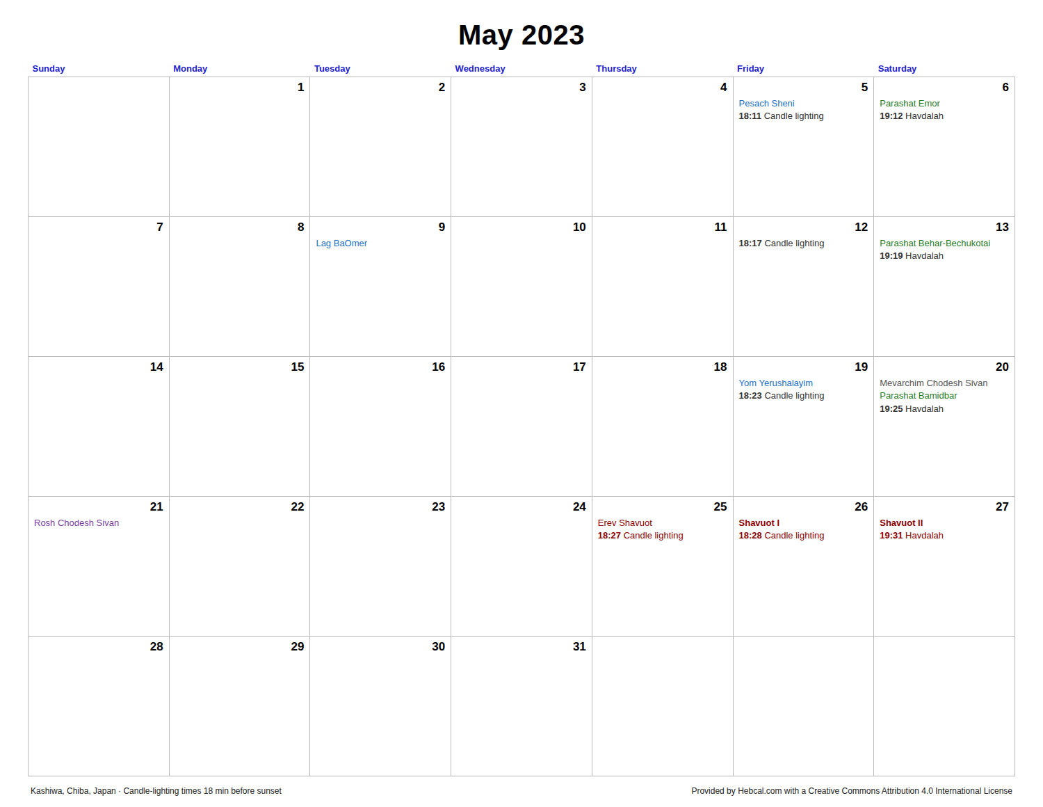May 2023
| Sunday | Monday | Tuesday | Wednesday | Thursday | Friday | Saturday |
| --- | --- | --- | --- | --- | --- | --- |
| | 1 | 2 | 3 | 4 | 5 Pesach Sheni 18:11 Candle lighting | 6 Parashat Emor 19:12 Havdalah |
| 7 | 8 | 9 Lag BaOmer | 10 | 11 | 12 18:17 Candle lighting | 13 Parashat Behar-Bechukotai 19:19 Havdalah |
| 14 | 15 | 16 | 17 | 18 | 19 Yom Yerushalayim 18:23 Candle lighting | 20 Mevarchim Chodesh Sivan Parashat Bamidbar 19:25 Havdalah |
| 21 Rosh Chodesh Sivan | 22 | 23 | 24 | 25 Erev Shavuot 18:27 Candle lighting | 26 Shavuot I 18:28 Candle lighting | 27 Shavuot II 19:31 Havdalah |
| 28 | 29 | 30 | 31 | | | |
Kashiwa, Chiba, Japan · Candle-lighting times 18 min before sunset
Provided by Hebcal.com with a Creative Commons Attribution 4.0 International License